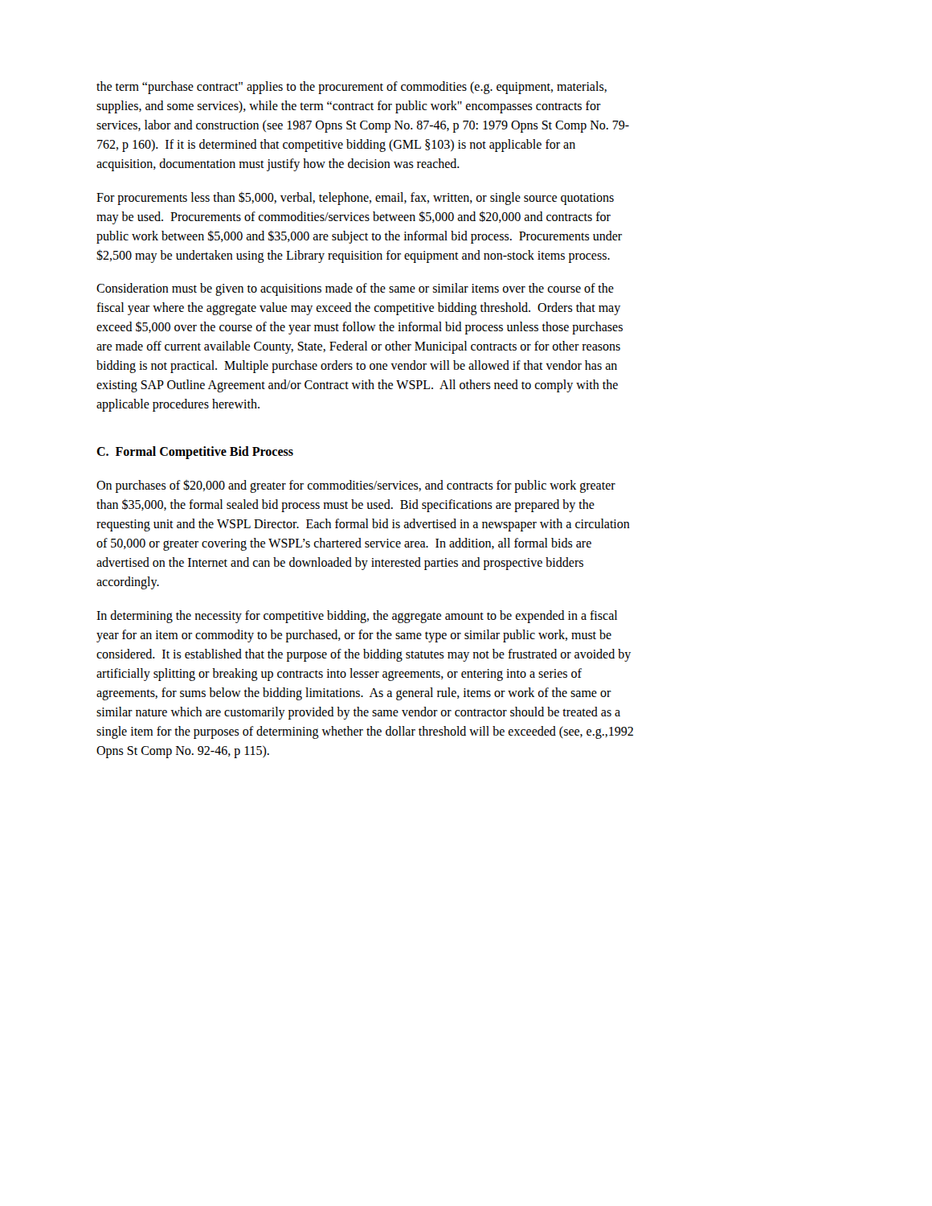the term “purchase contract" applies to the procurement of commodities (e.g. equipment, materials, supplies, and some services), while the term “contract for public work" encompasses contracts for services, labor and construction (see 1987 Opns St Comp No. 87-46, p 70: 1979 Opns St Comp No. 79-762, p 160). If it is determined that competitive bidding (GML §103) is not applicable for an acquisition, documentation must justify how the decision was reached.
For procurements less than $5,000, verbal, telephone, email, fax, written, or single source quotations may be used. Procurements of commodities/services between $5,000 and $20,000 and contracts for public work between $5,000 and $35,000 are subject to the informal bid process. Procurements under $2,500 may be undertaken using the Library requisition for equipment and non-stock items process.
Consideration must be given to acquisitions made of the same or similar items over the course of the fiscal year where the aggregate value may exceed the competitive bidding threshold. Orders that may exceed $5,000 over the course of the year must follow the informal bid process unless those purchases are made off current available County, State, Federal or other Municipal contracts or for other reasons bidding is not practical. Multiple purchase orders to one vendor will be allowed if that vendor has an existing SAP Outline Agreement and/or Contract with the WSPL. All others need to comply with the applicable procedures herewith.
C. Formal Competitive Bid Process
On purchases of $20,000 and greater for commodities/services, and contracts for public work greater than $35,000, the formal sealed bid process must be used. Bid specifications are prepared by the requesting unit and the WSPL Director. Each formal bid is advertised in a newspaper with a circulation of 50,000 or greater covering the WSPL’s chartered service area. In addition, all formal bids are advertised on the Internet and can be downloaded by interested parties and prospective bidders accordingly.
In determining the necessity for competitive bidding, the aggregate amount to be expended in a fiscal year for an item or commodity to be purchased, or for the same type or similar public work, must be considered. It is established that the purpose of the bidding statutes may not be frustrated or avoided by artificially splitting or breaking up contracts into lesser agreements, or entering into a series of agreements, for sums below the bidding limitations. As a general rule, items or work of the same or similar nature which are customarily provided by the same vendor or contractor should be treated as a single item for the purposes of determining whether the dollar threshold will be exceeded (see, e.g.,1992 Opns St Comp No. 92-46, p 115).